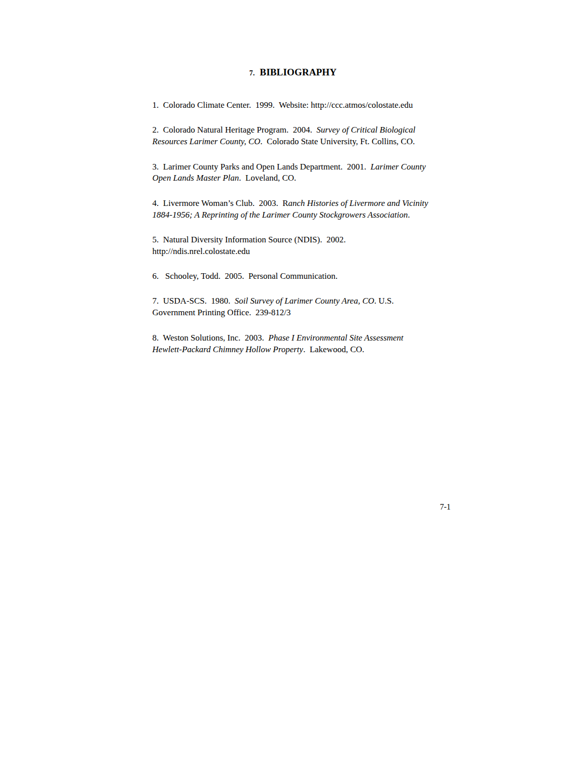7. BIBLIOGRAPHY
1. Colorado Climate Center. 1999. Website: http://ccc.atmos/colostate.edu
2. Colorado Natural Heritage Program. 2004. Survey of Critical Biological Resources Larimer County, CO. Colorado State University, Ft. Collins, CO.
3. Larimer County Parks and Open Lands Department. 2001. Larimer County Open Lands Master Plan. Loveland, CO.
4. Livermore Woman’s Club. 2003. Ranch Histories of Livermore and Vicinity 1884-1956; A Reprinting of the Larimer County Stockgrowers Association.
5. Natural Diversity Information Source (NDIS). 2002. http://ndis.nrel.colostate.edu
6. Schooley, Todd. 2005. Personal Communication.
7. USDA-SCS. 1980. Soil Survey of Larimer County Area, CO. U.S. Government Printing Office. 239-812/3
8. Weston Solutions, Inc. 2003. Phase I Environmental Site Assessment Hewlett-Packard Chimney Hollow Property. Lakewood, CO.
7-1